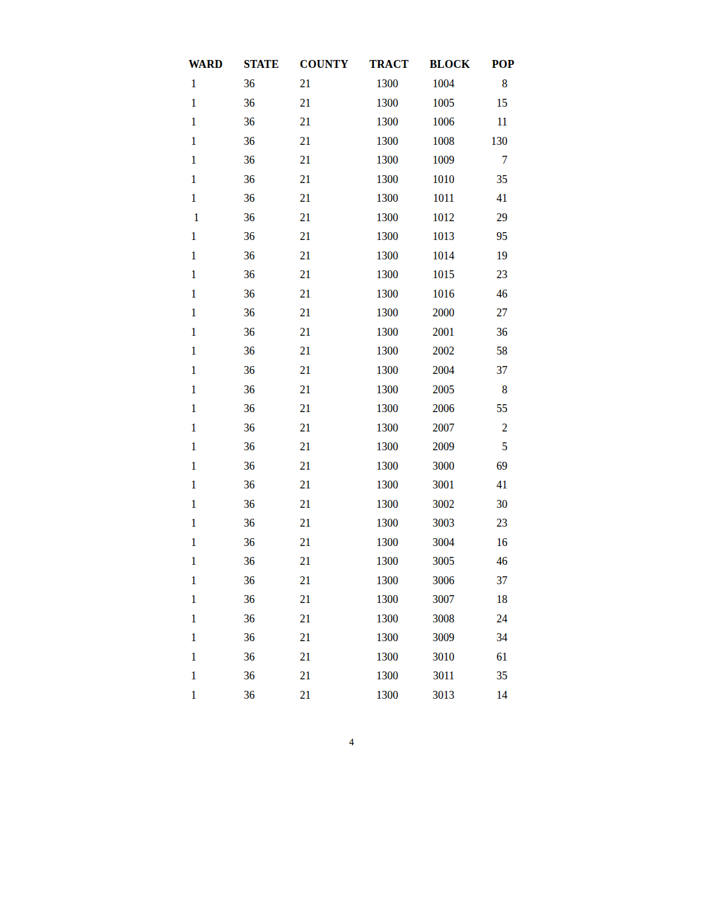| Ward | State | County | Tract | Block | Pop |
| --- | --- | --- | --- | --- | --- |
| 1 | 36 | 21 | 1300 | 1004 | 8 |
| 1 | 36 | 21 | 1300 | 1005 | 15 |
| 1 | 36 | 21 | 1300 | 1006 | 11 |
| 1 | 36 | 21 | 1300 | 1008 | 130 |
| 1 | 36 | 21 | 1300 | 1009 | 7 |
| 1 | 36 | 21 | 1300 | 1010 | 35 |
| 1 | 36 | 21 | 1300 | 1011 | 41 |
| 1 | 36 | 21 | 1300 | 1012 | 29 |
| 1 | 36 | 21 | 1300 | 1013 | 95 |
| 1 | 36 | 21 | 1300 | 1014 | 19 |
| 1 | 36 | 21 | 1300 | 1015 | 23 |
| 1 | 36 | 21 | 1300 | 1016 | 46 |
| 1 | 36 | 21 | 1300 | 2000 | 27 |
| 1 | 36 | 21 | 1300 | 2001 | 36 |
| 1 | 36 | 21 | 1300 | 2002 | 58 |
| 1 | 36 | 21 | 1300 | 2004 | 37 |
| 1 | 36 | 21 | 1300 | 2005 | 8 |
| 1 | 36 | 21 | 1300 | 2006 | 55 |
| 1 | 36 | 21 | 1300 | 2007 | 2 |
| 1 | 36 | 21 | 1300 | 2009 | 5 |
| 1 | 36 | 21 | 1300 | 3000 | 69 |
| 1 | 36 | 21 | 1300 | 3001 | 41 |
| 1 | 36 | 21 | 1300 | 3002 | 30 |
| 1 | 36 | 21 | 1300 | 3003 | 23 |
| 1 | 36 | 21 | 1300 | 3004 | 16 |
| 1 | 36 | 21 | 1300 | 3005 | 46 |
| 1 | 36 | 21 | 1300 | 3006 | 37 |
| 1 | 36 | 21 | 1300 | 3007 | 18 |
| 1 | 36 | 21 | 1300 | 3008 | 24 |
| 1 | 36 | 21 | 1300 | 3009 | 34 |
| 1 | 36 | 21 | 1300 | 3010 | 61 |
| 1 | 36 | 21 | 1300 | 3011 | 35 |
| 1 | 36 | 21 | 1300 | 3013 | 14 |
4